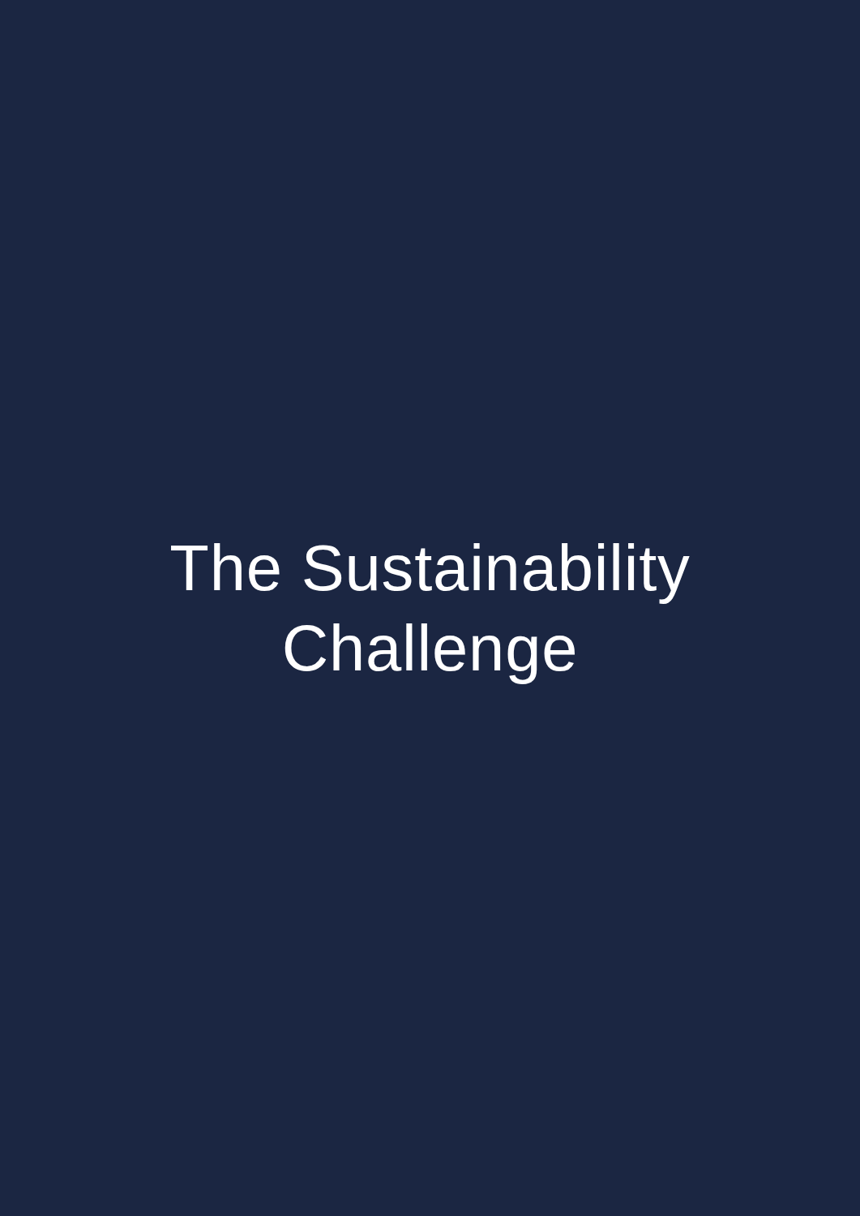The Sustainability Challenge